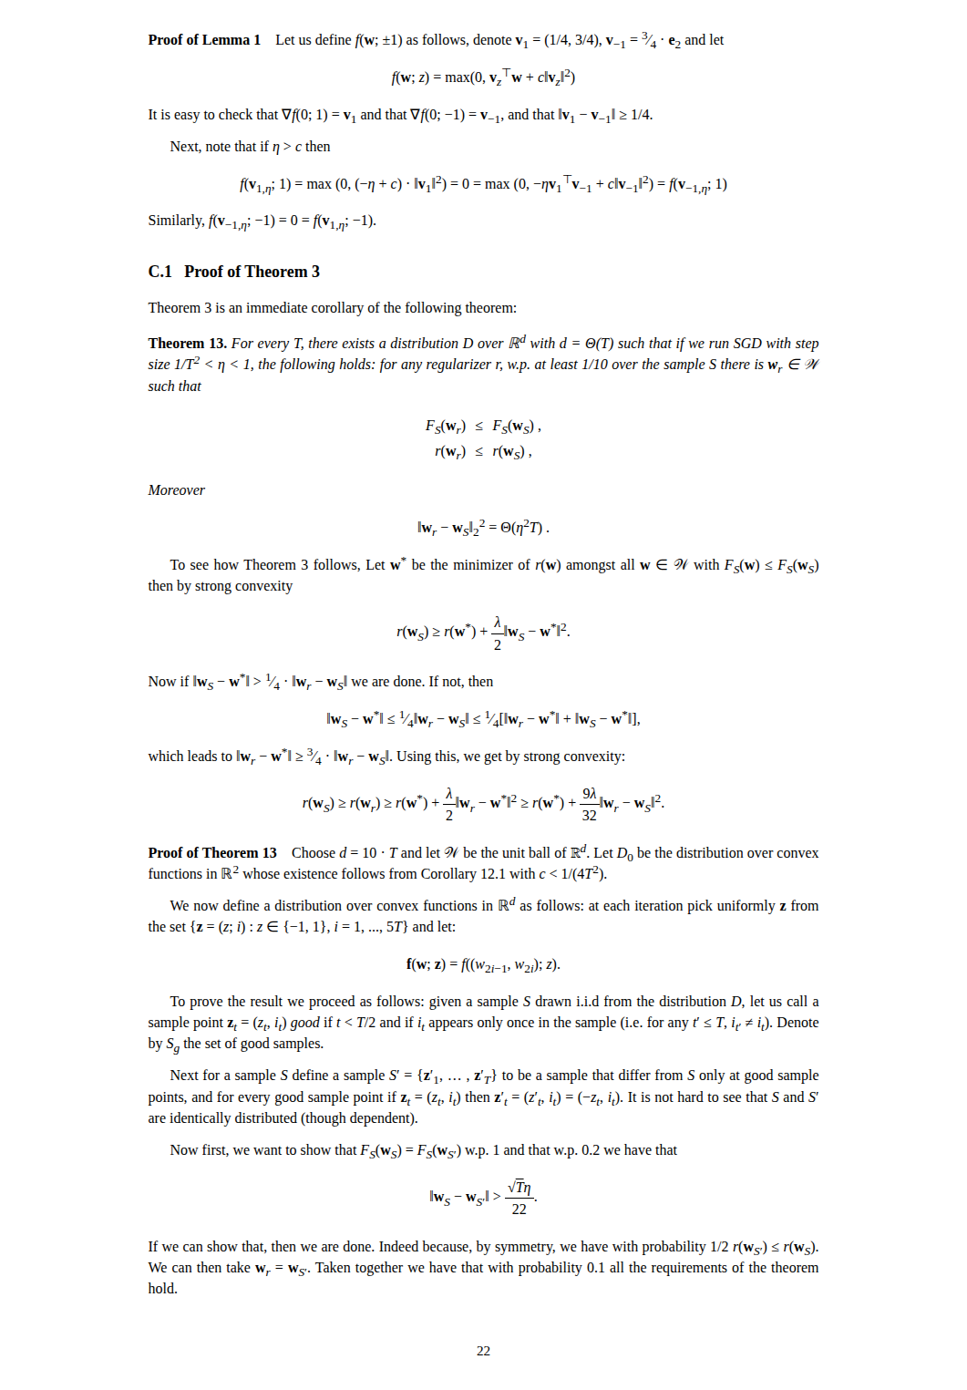Proof of Lemma 1 Let us define f(w; ±1) as follows, denote v1 = (1/4, 3/4), v−1 = 3⁄4 · e2 and let
f(w; z) = max(0, vz⊤w + c‖vz‖2)
It is easy to check that ∇f(0; 1) = v1 and that ∇f(0; −1) = v−1, and that ‖v1 − v−1‖ ≥ 1/4.
Next, note that if η > c then
f(v1,η; 1) = max (0, (−η + c) · ‖v1‖2) = 0 = max (0, −ηv1⊤v−1 + c‖v−1‖2) = f(v−1,η; 1)
Similarly, f(v−1,η; −1) = 0 = f(v1,η; −1).
C.1 Proof of Theorem 3
Theorem 3 is an immediate corollary of the following theorem:
Theorem 13. For every T, there exists a distribution D over ℝd with d = Θ(T) such that if we run SGD with step size 1/T2 < η < 1, the following holds: for any regularizer r, w.p. at least 1/10 over the sample S there is wr ∈ 𝒲 such that
| F S ( w r ) | ≤ | F S ( w S ) , |
| r ( w r ) | ≤ | r ( w S ) , |
Moreover
‖wr − wS‖22 = Θ(η2T) .
To see how Theorem 3 follows, Let w* be the minimizer of r(w) amongst all w ∈ 𝒲 with FS(w) ≤ FS(wS) then by strong convexity
r(wS) ≥ r(w*) + λ 2‖wS − w*‖2.
Now if ‖wS − w*‖ > 1⁄4 · ‖wr − wS‖ we are done. If not, then
‖wS − w*‖ ≤ 1⁄4‖wr − wS‖ ≤ 1⁄4[‖wr − w*‖ + ‖wS − w*‖],
which leads to ‖wr − w*‖ ≥ 3⁄4 · ‖wr − wS‖. Using this, we get by strong convexity:
r(wS) ≥ r(wr) ≥ r(w*) + λ 2‖wr − w*‖2 ≥ r(w*) + 9λ 32‖wr − wS‖2.
Proof of Theorem 13 Choose d = 10 · T and let 𝒲 be the unit ball of ℝd. Let D0 be the distribution over convex functions in ℝ2 whose existence follows from Corollary 12.1 with c < 1/(4T2).
We now define a distribution over convex functions in ℝd as follows: at each iteration pick uniformly z from the set {z = (z; i) : z ∈ {−1, 1}, i = 1, ..., 5T} and let:
f(w; z) = f((w2i−1, w2i); z).
To prove the result we proceed as follows: given a sample S drawn i.i.d from the distribution D, let us call a sample point zt = (zt, it) good if t < T/2 and if it appears only once in the sample (i.e. for any t′ ≤ T, it′ ≠ it). Denote by Sg the set of good samples.
Next for a sample S define a sample S′ = {z′1, … , z′T} to be a sample that differ from S only at good sample points, and for every good sample point if zt = (zt, it) then z′t = (z′t, it) = (−zt, it). It is not hard to see that S and S′ are identically distributed (though dependent).
Now first, we want to show that FS(wS) = FS(wS′) w.p. 1 and that w.p. 0.2 we have that
‖wS − wS′‖ > √Tη 22.
If we can show that, then we are done. Indeed because, by symmetry, we have with probability 1/2 r(wS′) ≤ r(wS). We can then take wr = wS′. Taken together we have that with probability 0.1 all the requirements of the theorem hold.
22